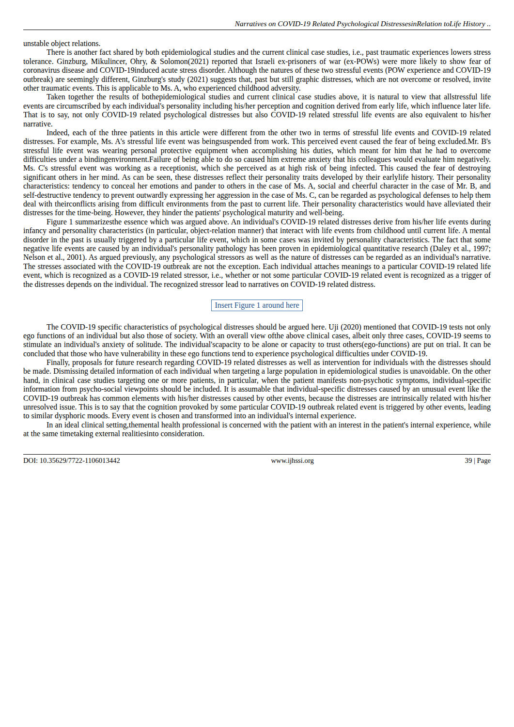Narratives on COVID-19 Related Psychological DistressesinRelation toLife History ..
unstable object relations.
There is another fact shared by both epidemiological studies and the current clinical case studies, i.e., past traumatic experiences lowers stress tolerance. Ginzburg, Mikulincer, Ohry, & Solomon(2021) reported that Israeli ex-prisoners of war (ex-POWs) were more likely to show fear of coronavirus disease and COVID-19induced acute stress disorder. Although the natures of these two stressful events (POW experience and COVID-19 outbreak) are seemingly different, Ginzburg's study (2021) suggests that, past but still graphic distresses, which are not overcome or resolved, invite other traumatic events. This is applicable to Ms. A, who experienced childhood adversity.
Taken together the results of bothepidemiological studies and current clinical case studies above, it is natural to view that allstressful life events are circumscribed by each individual's personality including his/her perception and cognition derived from early life, which influence later life. That is to say, not only COVID-19 related psychological distresses but also COVID-19 related stressful life events are also equivalent to his/her narrative.
Indeed, each of the three patients in this article were different from the other two in terms of stressful life events and COVID-19 related distresses. For example, Ms. A's stressful life event was beingsuspended from work. This perceived event caused the fear of being excluded.Mr. B's stressful life event was wearing personal protective equipment when accomplishing his duties, which meant for him that he had to overcome difficulties under a bindingenvironment.Failure of being able to do so caused him extreme anxiety that his colleagues would evaluate him negatively. Ms. C's stressful event was working as a receptionist, which she perceived as at high risk of being infected. This caused the fear of destroying significant others in her mind. As can be seen, these distresses reflect their personality traits developed by their earlylife history. Their personality characteristics: tendency to conceal her emotions and pander to others in the case of Ms. A, social and cheerful character in the case of Mr. B, and self-destructive tendency to prevent outwardly expressing her aggression in the case of Ms. C, can be regarded as psychological defenses to help them deal with theirconflicts arising from difficult environments from the past to current life. Their personality characteristics would have alleviated their distresses for the time-being. However, they hinder the patients' psychological maturity and well-being.
Figure 1 summarizesthe essence which was argued above. An individual's COVID-19 related distresses derive from his/her life events during infancy and personality characteristics (in particular, object-relation manner) that interact with life events from childhood until current life. A mental disorder in the past is usually triggered by a particular life event, which in some cases was invited by personality characteristics. The fact that some negative life events are caused by an individual's personality pathology has been proven in epidemiological quantitative research (Daley et al., 1997; Nelson et al., 2001). As argued previously, any psychological stressors as well as the nature of distresses can be regarded as an individual's narrative. The stresses associated with the COVID-19 outbreak are not the exception. Each individual attaches meanings to a particular COVID-19 related life event, which is recognized as a COVID-19 related stressor, i.e., whether or not some particular COVID-19 related event is recognized as a trigger of the distresses depends on the individual. The recognized stressor lead to narratives on COVID-19 related distress.
Insert Figure 1 around here
The COVID-19 specific characteristics of psychological distresses should be argued here. Uji (2020) mentioned that COVID-19 tests not only ego functions of an individual but also those of society. With an overall view ofthe above clinical cases, albeit only three cases, COVID-19 seems to stimulate an individual's anxiety of solitude. The individual'scapacity to be alone or capacity to trust others(ego-functions) are put on trial. It can be concluded that those who have vulnerability in these ego functions tend to experience psychological difficulties under COVID-19.
Finally, proposals for future research regarding COVID-19 related distresses as well as intervention for individuals with the distresses should be made. Dismissing detailed information of each individual when targeting a large population in epidemiological studies is unavoidable. On the other hand, in clinical case studies targeting one or more patients, in particular, when the patient manifests non-psychotic symptoms, individual-specific information from psycho-social viewpoints should be included. It is assumable that individual-specific distresses caused by an unusual event like the COVID-19 outbreak has common elements with his/her distresses caused by other events, because the distresses are intrinsically related with his/her unresolved issue. This is to say that the cognition provoked by some particular COVID-19 outbreak related event is triggered by other events, leading to similar dysphoric moods. Every event is chosen and transformed into an individual's internal experience.
In an ideal clinical setting,themental health professional is concerned with the patient with an interest in the patient's internal experience, while at the same timetaking external realitiesinto consideration.
DOI: 10.35629/7722-1106013442 www.ijhssi.org 39 | Page